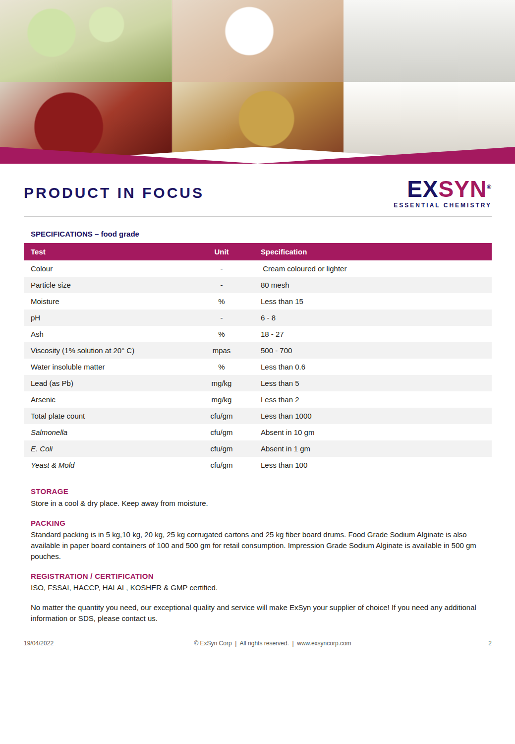PRODUCT IN FOCUS
EXSYN®
ESSENTIAL CHEMISTRY
SPECIFICATIONS – food grade
| Test | Unit | Specification |
| --- | --- | --- |
| Colour | - | Cream coloured or lighter |
| Particle size | - | 80 mesh |
| Moisture | % | Less than 15 |
| pH | - | 6 - 8 |
| Ash | % | 18 - 27 |
| Viscosity (1% solution at 20° C) | mpas | 500 - 700 |
| Water insoluble matter | % | Less than 0.6 |
| Lead (as Pb) | mg/kg | Less than 5 |
| Arsenic | mg/kg | Less than 2 |
| Total plate count | cfu/gm | Less than 1000 |
| Salmonella | cfu/gm | Absent in 10 gm |
| E. Coli | cfu/gm | Absent in 1 gm |
| Yeast & Mold | cfu/gm | Less than 100 |
STORAGE
Store in a cool & dry place. Keep away from moisture.
PACKING
Standard packing is in 5 kg,10 kg, 20 kg, 25 kg corrugated cartons and 25 kg fiber board drums. Food Grade Sodium Alginate is also available in paper board containers of 100 and 500 gm for retail consumption. Impression Grade Sodium Alginate is available in 500 gm pouches.
REGISTRATION / CERTIFICATION
ISO, FSSAI, HACCP, HALAL, KOSHER & GMP certified.
No matter the quantity you need, our exceptional quality and service will make ExSyn your supplier of choice! If you need any additional information or SDS, please contact us.
19/04/2022
© ExSyn Corp | All rights reserved. | www.exsyncorp.com
2